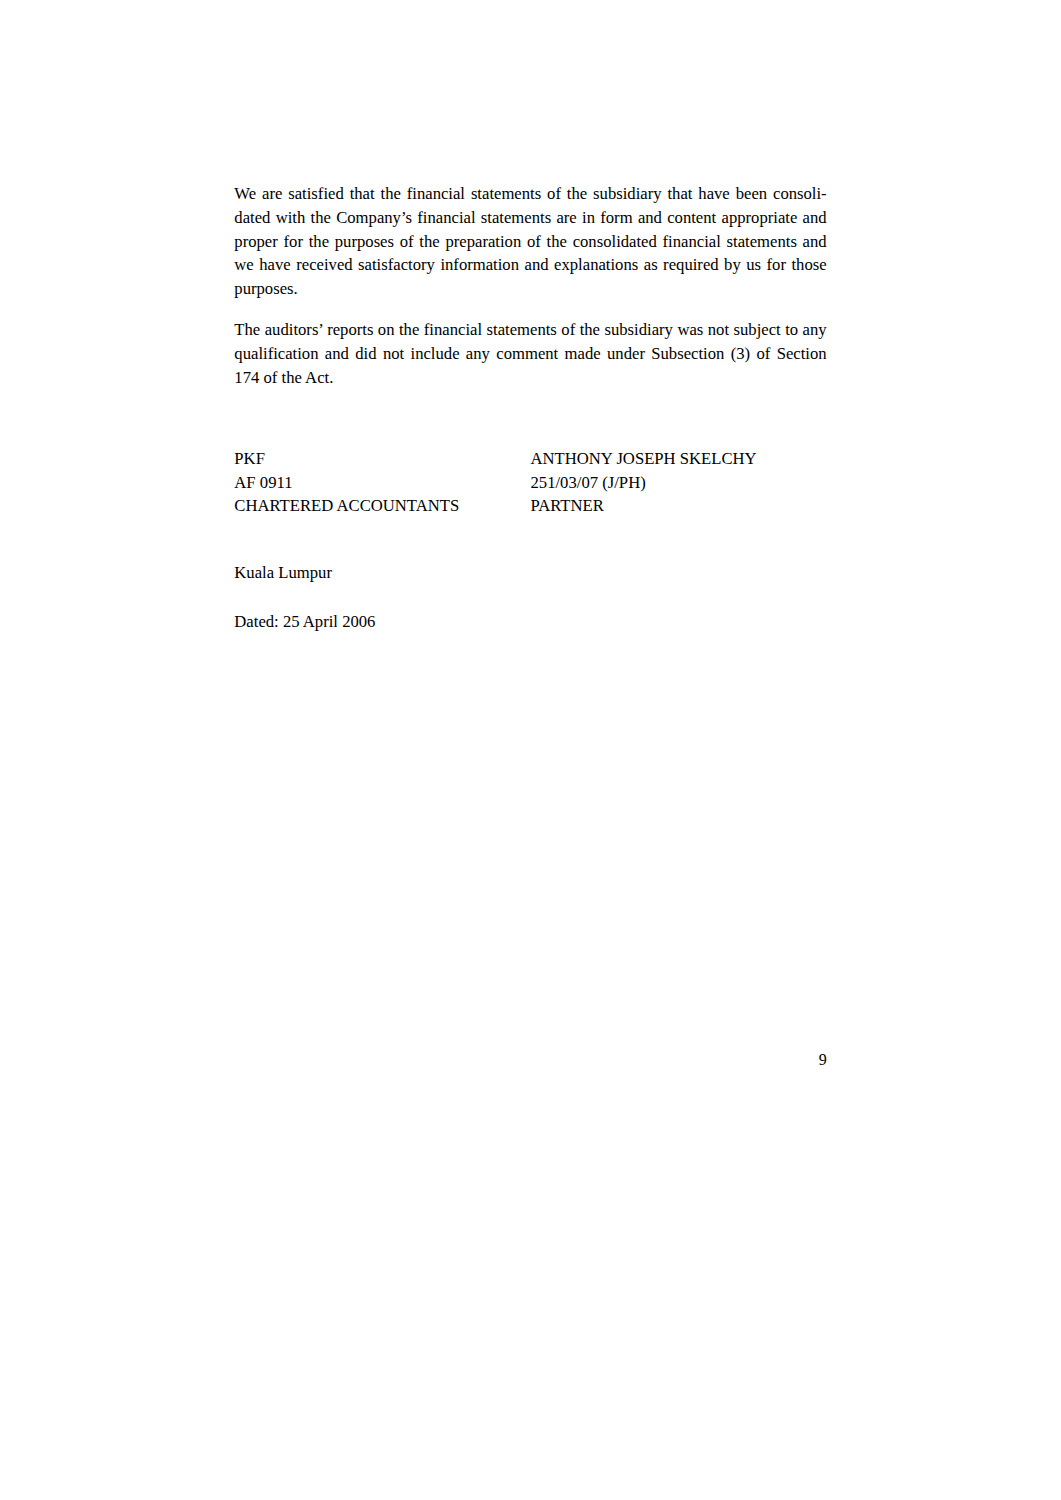We are satisfied that the financial statements of the subsidiary that have been consolidated with the Company’s financial statements are in form and content appropriate and proper for the purposes of the preparation of the consolidated financial statements and we have received satisfactory information and explanations as required by us for those purposes.
The auditors’ reports on the financial statements of the subsidiary was not subject to any qualification and did not include any comment made under Subsection (3) of Section 174 of the Act.
| PKF | ANTHONY JOSEPH SKELCHY |
| AF 0911 | 251/03/07 (J/PH) |
| CHARTERED ACCOUNTANTS | PARTNER |
Kuala Lumpur
Dated: 25 April 2006
9